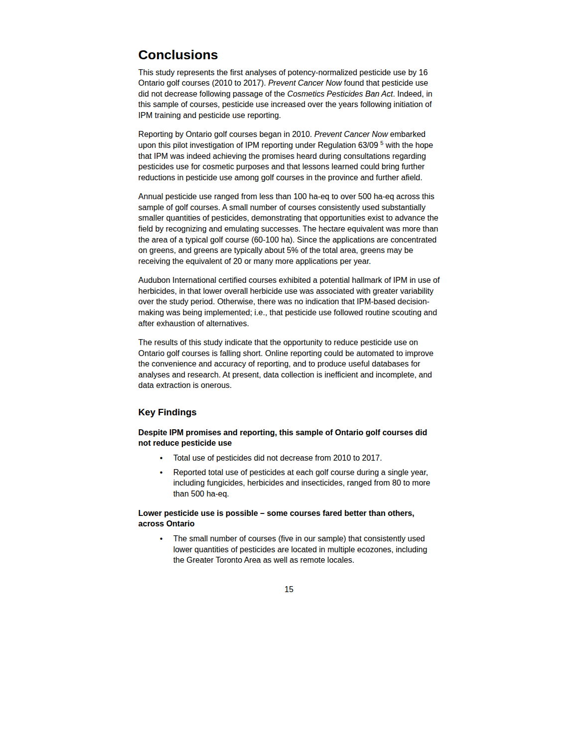Conclusions
This study represents the first analyses of potency-normalized pesticide use by 16 Ontario golf courses (2010 to 2017). Prevent Cancer Now found that pesticide use did not decrease following passage of the Cosmetics Pesticides Ban Act. Indeed, in this sample of courses, pesticide use increased over the years following initiation of IPM training and pesticide use reporting.
Reporting by Ontario golf courses began in 2010. Prevent Cancer Now embarked upon this pilot investigation of IPM reporting under Regulation 63/09 5 with the hope that IPM was indeed achieving the promises heard during consultations regarding pesticides use for cosmetic purposes and that lessons learned could bring further reductions in pesticide use among golf courses in the province and further afield.
Annual pesticide use ranged from less than 100 ha-eq to over 500 ha-eq across this sample of golf courses. A small number of courses consistently used substantially smaller quantities of pesticides, demonstrating that opportunities exist to advance the field by recognizing and emulating successes. The hectare equivalent was more than the area of a typical golf course (60-100 ha). Since the applications are concentrated on greens, and greens are typically about 5% of the total area, greens may be receiving the equivalent of 20 or many more applications per year.
Audubon International certified courses exhibited a potential hallmark of IPM in use of herbicides, in that lower overall herbicide use was associated with greater variability over the study period. Otherwise, there was no indication that IPM-based decision-making was being implemented; i.e., that pesticide use followed routine scouting and after exhaustion of alternatives.
The results of this study indicate that the opportunity to reduce pesticide use on Ontario golf courses is falling short. Online reporting could be automated to improve the convenience and accuracy of reporting, and to produce useful databases for analyses and research. At present, data collection is inefficient and incomplete, and data extraction is onerous.
Key Findings
Despite IPM promises and reporting, this sample of Ontario golf courses did not reduce pesticide use
Total use of pesticides did not decrease from 2010 to 2017.
Reported total use of pesticides at each golf course during a single year, including fungicides, herbicides and insecticides, ranged from 80 to more than 500 ha-eq.
Lower pesticide use is possible – some courses fared better than others, across Ontario
The small number of courses (five in our sample) that consistently used lower quantities of pesticides are located in multiple ecozones, including the Greater Toronto Area as well as remote locales.
15